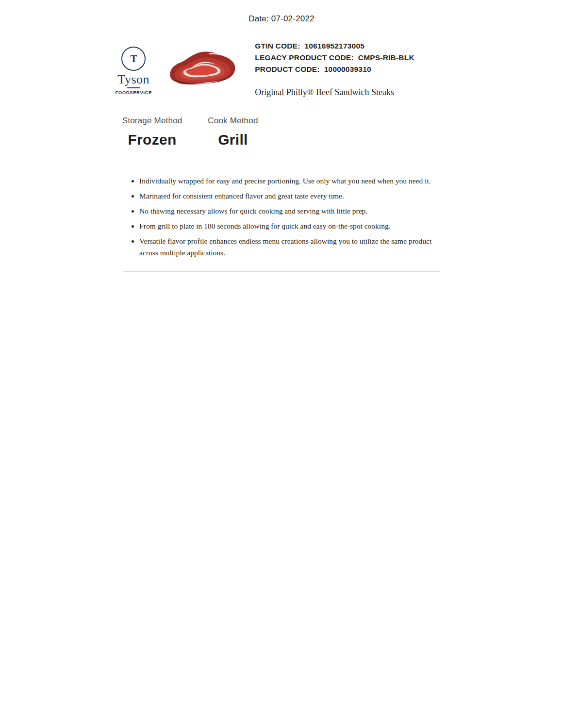Date: 07-02-2022
T
Tyson
FOODSERVICE
GTIN CODE: 10616952173005
LEGACY PRODUCT CODE: CMPS-RIB-BLK
PRODUCT CODE: 10000039310
Original Philly® Beef Sandwich Steaks
Storage Method
Frozen
Cook Method
Grill
Individually wrapped for easy and precise portioning. Use only what you need when you need it.
Marinated for consistent enhanced flavor and great taste every time.
No thawing necessary allows for quick cooking and serving with little prep.
From grill to plate in 180 seconds allowing for quick and easy on-the-spot cooking.
Versatile flavor profile enhances endless menu creations allowing you to utilize the same product across multiple applications.